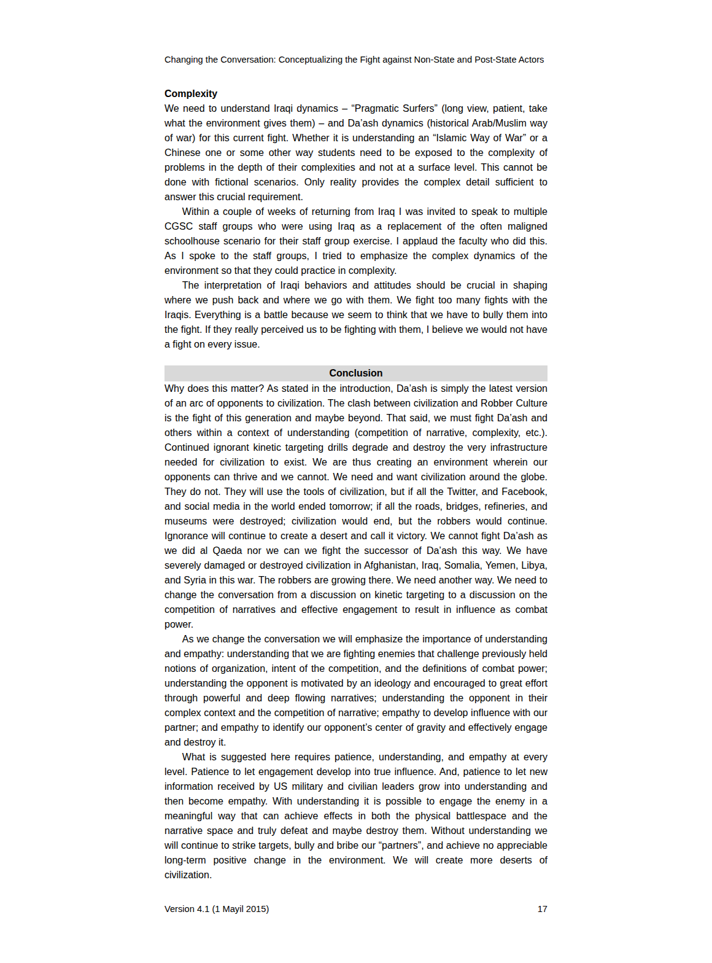Changing the Conversation: Conceptualizing the Fight against Non-State and Post-State Actors
Complexity
We need to understand Iraqi dynamics – “Pragmatic Surfers” (long view, patient, take what the environment gives them) – and Da’ash dynamics (historical Arab/Muslim way of war) for this current fight. Whether it is understanding an “Islamic Way of War” or a Chinese one or some other way students need to be exposed to the complexity of problems in the depth of their complexities and not at a surface level. This cannot be done with fictional scenarios. Only reality provides the complex detail sufficient to answer this crucial requirement.
Within a couple of weeks of returning from Iraq I was invited to speak to multiple CGSC staff groups who were using Iraq as a replacement of the often maligned schoolhouse scenario for their staff group exercise. I applaud the faculty who did this. As I spoke to the staff groups, I tried to emphasize the complex dynamics of the environment so that they could practice in complexity.
The interpretation of Iraqi behaviors and attitudes should be crucial in shaping where we push back and where we go with them. We fight too many fights with the Iraqis. Everything is a battle because we seem to think that we have to bully them into the fight. If they really perceived us to be fighting with them, I believe we would not have a fight on every issue.
Conclusion
Why does this matter? As stated in the introduction, Da’ash is simply the latest version of an arc of opponents to civilization. The clash between civilization and Robber Culture is the fight of this generation and maybe beyond. That said, we must fight Da’ash and others within a context of understanding (competition of narrative, complexity, etc.). Continued ignorant kinetic targeting drills degrade and destroy the very infrastructure needed for civilization to exist. We are thus creating an environment wherein our opponents can thrive and we cannot. We need and want civilization around the globe. They do not. They will use the tools of civilization, but if all the Twitter, and Facebook, and social media in the world ended tomorrow; if all the roads, bridges, refineries, and museums were destroyed; civilization would end, but the robbers would continue. Ignorance will continue to create a desert and call it victory. We cannot fight Da’ash as we did al Qaeda nor we can we fight the successor of Da’ash this way. We have severely damaged or destroyed civilization in Afghanistan, Iraq, Somalia, Yemen, Libya, and Syria in this war. The robbers are growing there. We need another way. We need to change the conversation from a discussion on kinetic targeting to a discussion on the competition of narratives and effective engagement to result in influence as combat power.
As we change the conversation we will emphasize the importance of understanding and empathy: understanding that we are fighting enemies that challenge previously held notions of organization, intent of the competition, and the definitions of combat power; understanding the opponent is motivated by an ideology and encouraged to great effort through powerful and deep flowing narratives; understanding the opponent in their complex context and the competition of narrative; empathy to develop influence with our partner; and empathy to identify our opponent’s center of gravity and effectively engage and destroy it.
What is suggested here requires patience, understanding, and empathy at every level. Patience to let engagement develop into true influence. And, patience to let new information received by US military and civilian leaders grow into understanding and then become empathy. With understanding it is possible to engage the enemy in a meaningful way that can achieve effects in both the physical battlespace and the narrative space and truly defeat and maybe destroy them. Without understanding we will continue to strike targets, bully and bribe our “partners”, and achieve no appreciable long-term positive change in the environment. We will create more deserts of civilization.
Version 4.1 (1 Mayil 2015)
17